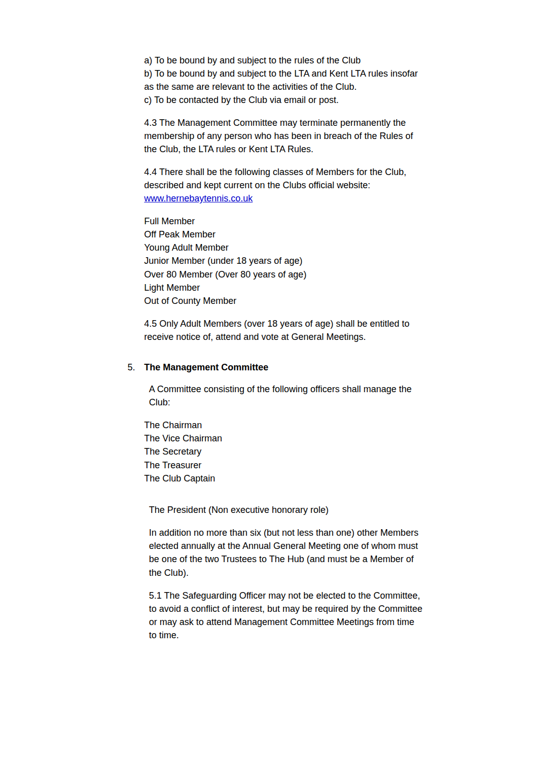a) To be bound by and subject to the rules of the Club
b) To be bound by and subject to the LTA and Kent LTA rules insofar as the same are relevant to the activities of the Club.
c) To be contacted by the Club via email or post.
4.3 The Management Committee may terminate permanently the membership of any person who has been in breach of the Rules of the Club, the LTA rules or Kent LTA Rules.
4.4 There shall be the following classes of Members for the Club, described and kept current on the Clubs official website: www.hernebaytennis.co.uk
Full Member
Off Peak Member
Young Adult Member
Junior Member (under 18 years of age)
Over 80 Member (Over 80 years of age)
Light Member
Out of County Member
4.5 Only Adult Members (over 18 years of age) shall be entitled to receive notice of, attend and vote at General Meetings.
5.
The Management Committee
A Committee consisting of the following officers shall manage the Club:
The Chairman
The Vice Chairman
The Secretary
The Treasurer
The Club Captain
The President (Non executive honorary role)
In addition no more than six (but not less than one) other Members elected annually at the Annual General Meeting one of whom must be one of the two Trustees to The Hub (and must be a Member of the Club).
5.1 The Safeguarding Officer may not be elected to the Committee, to avoid a conflict of interest, but may be required by the Committee or may ask to attend Management Committee Meetings from time to time.